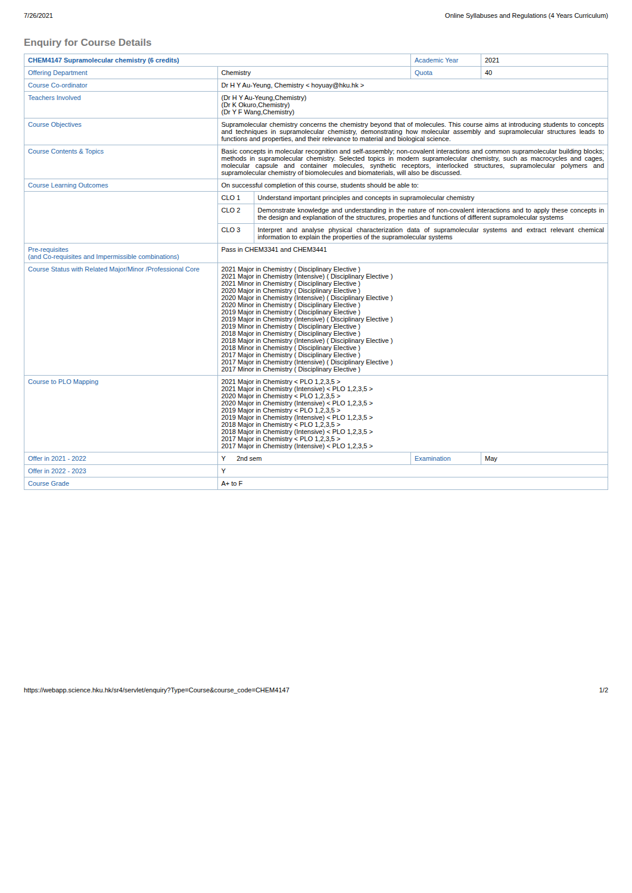7/26/2021 Online Syllabuses and Regulations (4 Years Curriculum)
Enquiry for Course Details
| CHEM4147 Supramolecular chemistry (6 credits) | Academic Year | 2021 |
| Offering Department | Chemistry | Quota | 40 |
| Course Co-ordinator | Dr H Y Au-Yeung, Chemistry < hoyuay@hku.hk > |
| Teachers Involved | (Dr H Y Au-Yeung,Chemistry) (Dr K Okuro,Chemistry) (Dr Y F Wang,Chemistry) |
| Course Objectives | Supramolecular chemistry concerns the chemistry beyond that of molecules. This course aims at introducing students to concepts and techniques in supramolecular chemistry, demonstrating how molecular assembly and supramolecular structures leads to functions and properties, and their relevance to material and biological science. |
| Course Contents & Topics | Basic concepts in molecular recognition and self-assembly; non-covalent interactions and common supramolecular building blocks; methods in supramolecular chemistry. Selected topics in modern supramolecular chemistry, such as macrocycles and cages, molecular capsule and container molecules, synthetic receptors, interlocked structures, supramolecular polymers and supramolecular chemistry of biomolecules and biomaterials, will also be discussed. |
| Course Learning Outcomes | On successful completion of this course, students should be able to: |
| | / CLO 1 / Understand important principles and concepts in supramolecular chemistry / / CLO 2 / Demonstrate knowledge and understanding in the nature of non-covalent interactions and to apply these concepts in the design and explanation of the structures, properties and functions of different supramolecular systems / / CLO 3 / Interpret and analyse physical characterization data of supramolecular systems and extract relevant chemical information to explain the properties of the supramolecular systems / |
| Pre-requisites (and Co-requisites and Impermissible combinations) | Pass in CHEM3341 and CHEM3441 |
| Course Status with Related Major/Minor /Professional Core | 2021 Major in Chemistry ( Disciplinary Elective ) 2021 Major in Chemistry (Intensive) ( Disciplinary Elective ) 2021 Minor in Chemistry ( Disciplinary Elective ) 2020 Major in Chemistry ( Disciplinary Elective ) 2020 Major in Chemistry (Intensive) ( Disciplinary Elective ) 2020 Minor in Chemistry ( Disciplinary Elective ) 2019 Major in Chemistry ( Disciplinary Elective ) 2019 Major in Chemistry (Intensive) ( Disciplinary Elective ) 2019 Minor in Chemistry ( Disciplinary Elective ) 2018 Major in Chemistry ( Disciplinary Elective ) 2018 Major in Chemistry (Intensive) ( Disciplinary Elective ) 2018 Minor in Chemistry ( Disciplinary Elective ) 2017 Major in Chemistry ( Disciplinary Elective ) 2017 Major in Chemistry (Intensive) ( Disciplinary Elective ) 2017 Minor in Chemistry ( Disciplinary Elective ) |
| Course to PLO Mapping | 2021 Major in Chemistry < PLO 1,2,3,5 > 2021 Major in Chemistry (Intensive) < PLO 1,2,3,5 > 2020 Major in Chemistry < PLO 1,2,3,5 > 2020 Major in Chemistry (Intensive) < PLO 1,2,3,5 > 2019 Major in Chemistry < PLO 1,2,3,5 > 2019 Major in Chemistry (Intensive) < PLO 1,2,3,5 > 2018 Major in Chemistry < PLO 1,2,3,5 > 2018 Major in Chemistry (Intensive) < PLO 1,2,3,5 > 2017 Major in Chemistry < PLO 1,2,3,5 > 2017 Major in Chemistry (Intensive) < PLO 1,2,3,5 > |
| Offer in 2021 - 2022 | Y 2nd sem | Examination | May |
| Offer in 2022 - 2023 | Y |
| Course Grade | A+ to F |
https://webapp.science.hku.hk/sr4/servlet/enquiry?Type=Course&course_code=CHEM4147 1/2